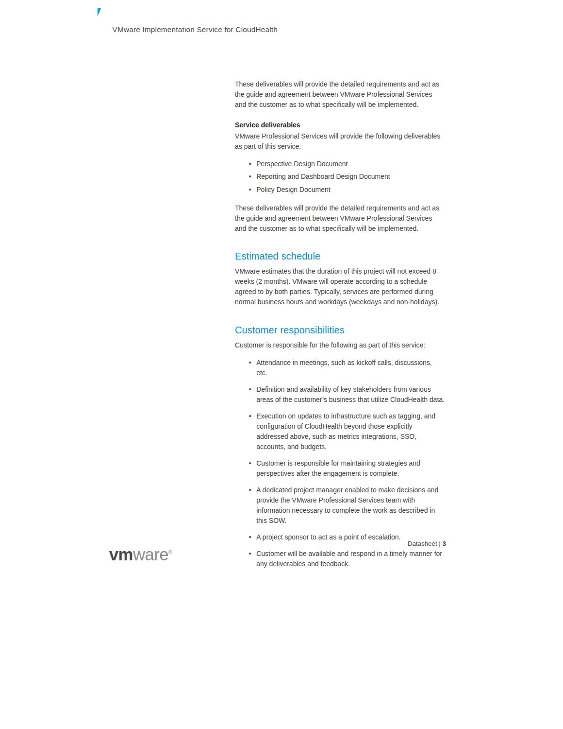VMware Implementation Service for CloudHealth
These deliverables will provide the detailed requirements and act as the guide and agreement between VMware Professional Services and the customer as to what specifically will be implemented.
Service deliverables
VMware Professional Services will provide the following deliverables as part of this service:
Perspective Design Document
Reporting and Dashboard Design Document
Policy Design Document
These deliverables will provide the detailed requirements and act as the guide and agreement between VMware Professional Services and the customer as to what specifically will be implemented.
Estimated schedule
VMware estimates that the duration of this project will not exceed 8 weeks (2 months). VMware will operate according to a schedule agreed to by both parties. Typically, services are performed during normal business hours and workdays (weekdays and non-holidays).
Customer responsibilities
Customer is responsible for the following as part of this service:
Attendance in meetings, such as kickoff calls, discussions, etc.
Definition and availability of key stakeholders from various areas of the customer’s business that utilize CloudHealth data.
Execution on updates to infrastructure such as tagging, and configuration of CloudHealth beyond those explicitly addressed above, such as metrics integrations, SSO, accounts, and budgets.
Customer is responsible for maintaining strategies and perspectives after the engagement is complete.
A dedicated project manager enabled to make decisions and provide the VMware Professional Services team with information necessary to complete the work as described in this SOW.
A project sponsor to act as a point of escalation.
Customer will be available and respond in a timely manner for any deliverables and feedback.
Datasheet | 3
vm ware®